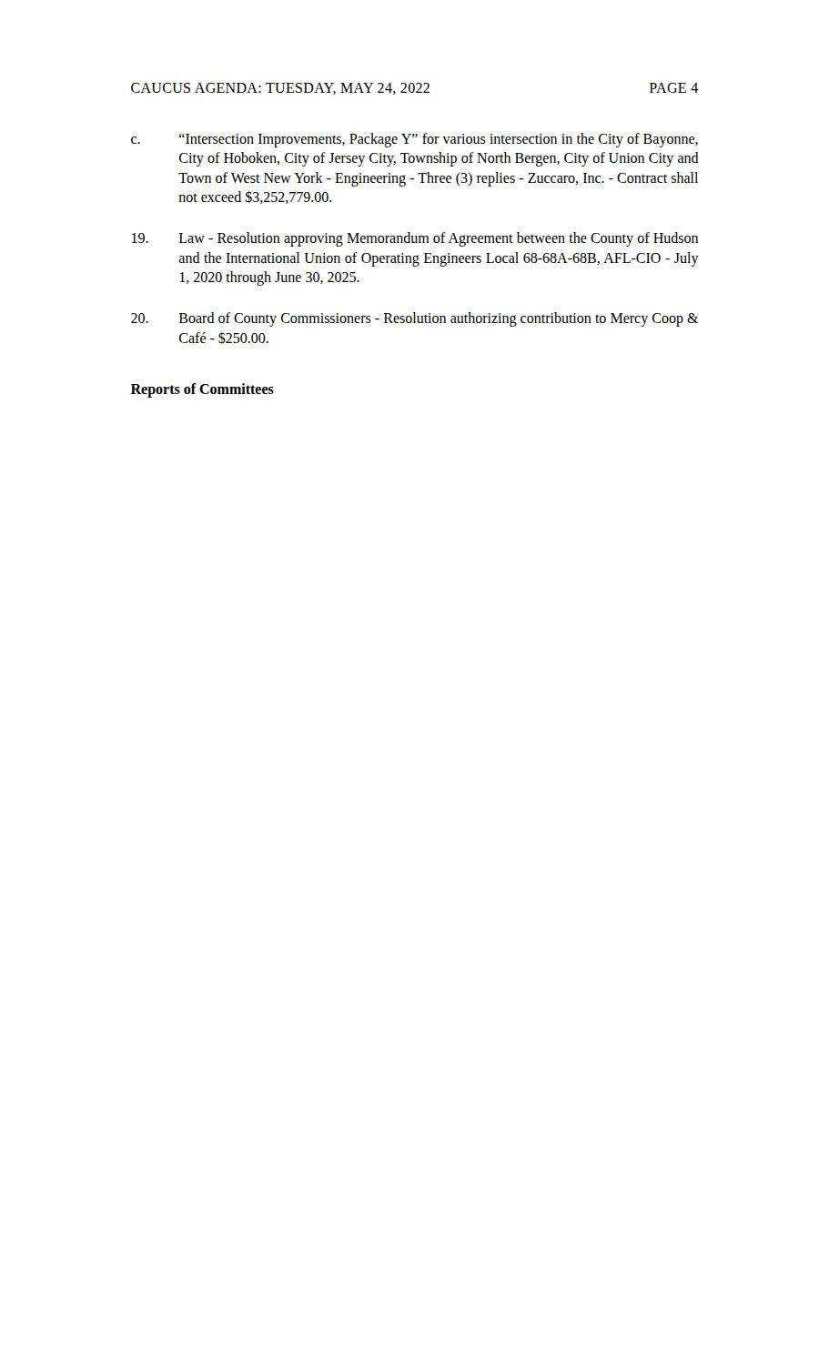CAUCUS AGENDA: TUESDAY, MAY 24, 2022
PAGE 4
c. “Intersection Improvements, Package Y” for various intersection in the City of Bayonne, City of Hoboken, City of Jersey City, Township of North Bergen, City of Union City and Town of West New York - Engineering - Three (3) replies - Zuccaro, Inc. - Contract shall not exceed $3,252,779.00.
19. Law - Resolution approving Memorandum of Agreement between the County of Hudson and the International Union of Operating Engineers Local 68-68A-68B, AFL-CIO - July 1, 2020 through June 30, 2025.
20. Board of County Commissioners - Resolution authorizing contribution to Mercy Coop & Café - $250.00.
Reports of Committees